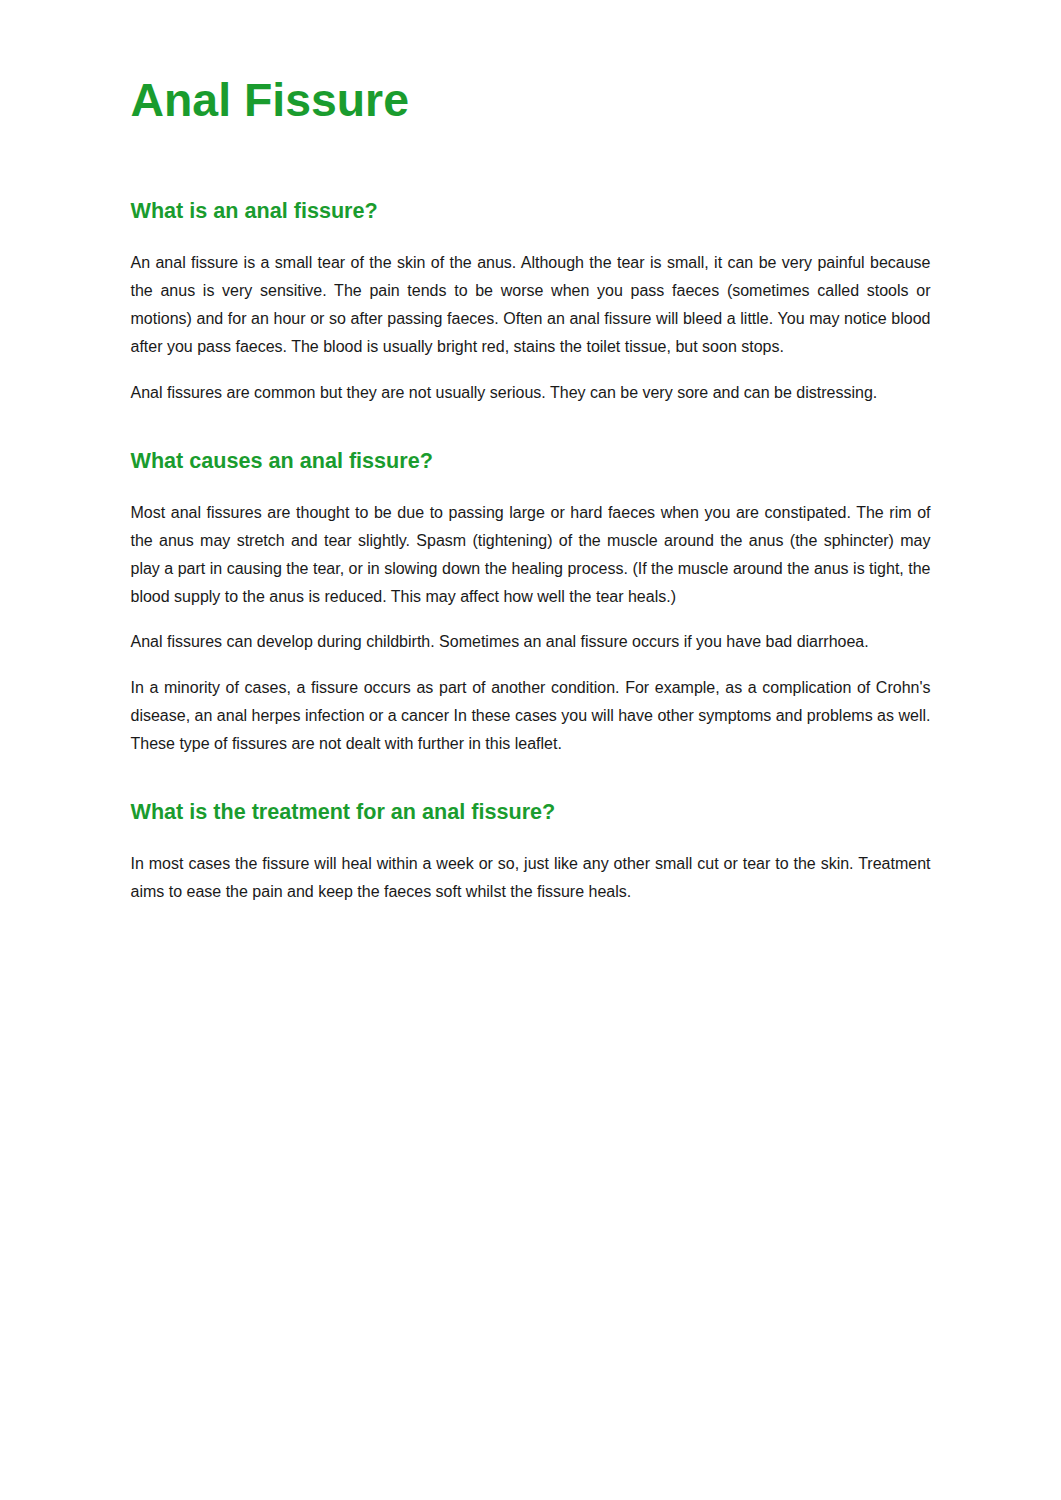Anal Fissure
What is an anal fissure?
An anal fissure is a small tear of the skin of the anus. Although the tear is small, it can be very painful because the anus is very sensitive. The pain tends to be worse when you pass faeces (sometimes called stools or motions) and for an hour or so after passing faeces. Often an anal fissure will bleed a little. You may notice blood after you pass faeces. The blood is usually bright red, stains the toilet tissue, but soon stops.
Anal fissures are common but they are not usually serious. They can be very sore and can be distressing.
What causes an anal fissure?
Most anal fissures are thought to be due to passing large or hard faeces when you are constipated. The rim of the anus may stretch and tear slightly. Spasm (tightening) of the muscle around the anus (the sphincter) may play a part in causing the tear, or in slowing down the healing process. (If the muscle around the anus is tight, the blood supply to the anus is reduced. This may affect how well the tear heals.)
Anal fissures can develop during childbirth. Sometimes an anal fissure occurs if you have bad diarrhoea.
In a minority of cases, a fissure occurs as part of another condition. For example, as a complication of Crohn's disease, an anal herpes infection or a cancer In these cases you will have other symptoms and problems as well. These type of fissures are not dealt with further in this leaflet.
What is the treatment for an anal fissure?
In most cases the fissure will heal within a week or so, just like any other small cut or tear to the skin. Treatment aims to ease the pain and keep the faeces soft whilst the fissure heals.